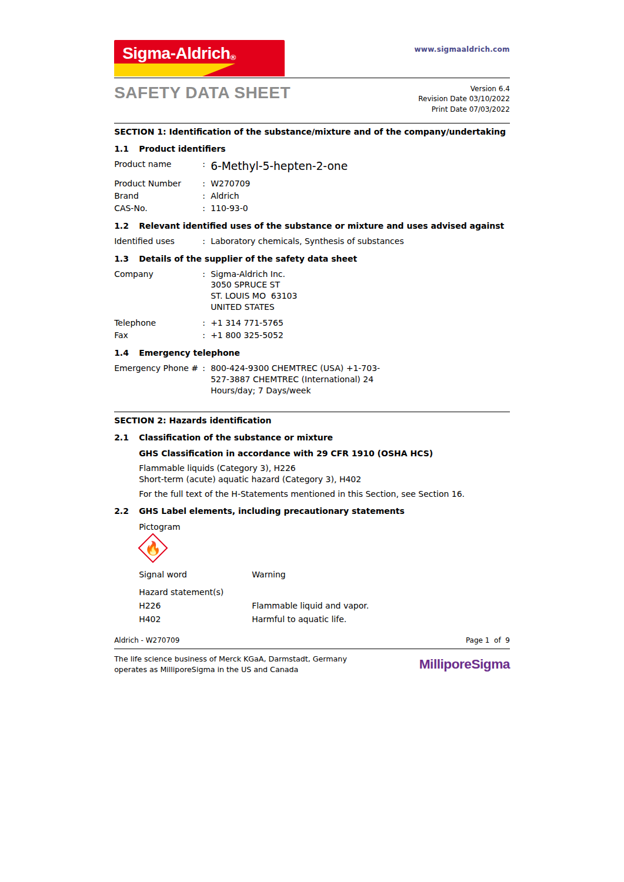Sigma-Aldrich®
www.sigmaaldrich.com
SAFETY DATA SHEET
Version 6.4
Revision Date 03/10/2022
Print Date 07/03/2022
SECTION 1: Identification of the substance/mixture and of the company/undertaking
1.1
Product identifiers
| Product name | : | 6-Methyl-5-hepten-2-one |
| Product Number | : | W270709 |
| Brand | : | Aldrich |
| CAS-No. | : | 110-93-0 |
1.2
Relevant identified uses of the substance or mixture and uses advised against
| Identified uses | : | Laboratory chemicals, Synthesis of substances |
1.3
Details of the supplier of the safety data sheet
| Company | : | Sigma-Aldrich Inc. 3050 SPRUCE ST ST. LOUIS MO 63103 UNITED STATES |
| Telephone | : | +1 314 771-5765 |
| Fax | : | +1 800 325-5052 |
1.4
Emergency telephone
| Emergency Phone # | : | 800-424-9300 CHEMTREC (USA) +1-703- 527-3887 CHEMTREC (International) 24 Hours/day; 7 Days/week |
SECTION 2: Hazards identification
2.1
Classification of the substance or mixture
GHS Classification in accordance with 29 CFR 1910 (OSHA HCS)
Flammable liquids (Category 3), H226
Short-term (acute) aquatic hazard (Category 3), H402
For the full text of the H-Statements mentioned in this Section, see Section 16.
2.2
GHS Label elements, including precautionary statements
Pictogram
🔥
Signal word
Warning
Hazard statement(s)
H226
Flammable liquid and vapor.
H402
Harmful to aquatic life.
Aldrich - W270709
Page 1 of 9
The life science business of Merck KGaA, Darmstadt, Germany
operates as MilliporeSigma in the US and Canada
MilliporeSigma